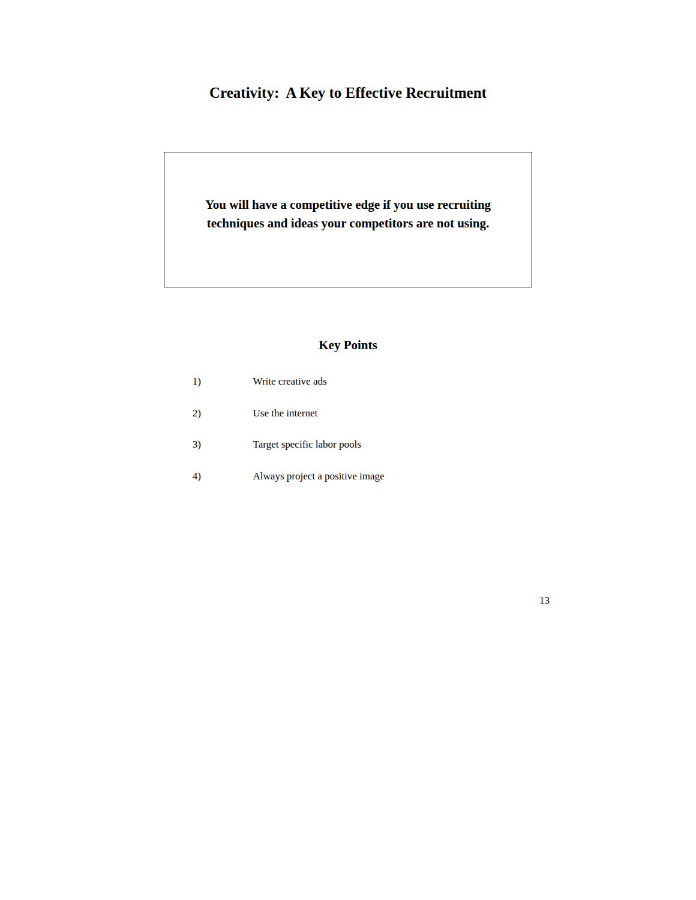Creativity: A Key to Effective Recruitment
You will have a competitive edge if you use recruiting
techniques and ideas your competitors are not using.
Key Points
1) Write creative ads
2) Use the internet
3) Target specific labor pools
4) Always project a positive image
13